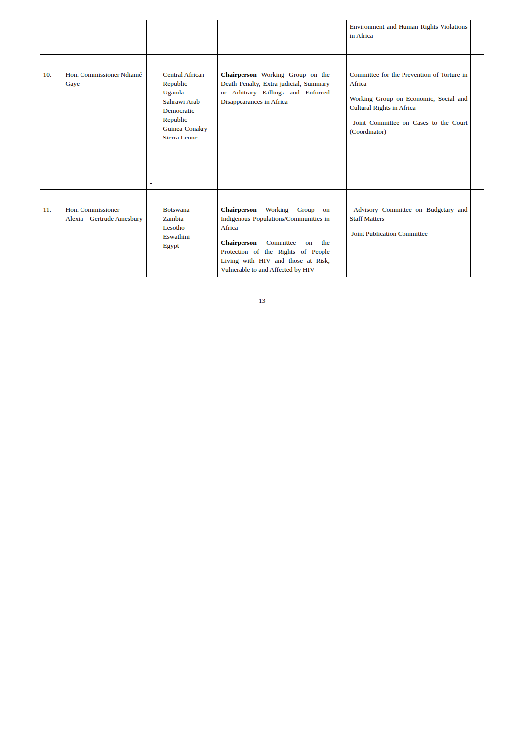| | | | | | | Environment and Human Rights Violations in Africa | |
| 10. | Hon. Commissioner Ndiamé Gaye | - - - - - | Central African Republic Uganda Sahrawi Arab Democratic Republic Guinea-Conakry Sierra Leone | Chairperson Working Group on the Death Penalty, Extra-judicial, Summary or Arbitrary Killings and Enforced Disappearances in Africa | - - - | Committee for the Prevention of Torture in Africa Working Group on Economic, Social and Cultural Rights in Africa Joint Committee on Cases to the Court (Coordinator) | |
| 11. | Hon. Commissioner Alexia Gertrude Amesbury | - - - - - | Botswana Zambia Lesotho Eswathini Egypt | Chairperson Working Group on Indigenous Populations/Communities in Africa Chairperson Committee on the Protection of the Rights of People Living with HIV and those at Risk, Vulnerable to and Affected by HIV | - - | Advisory Committee on Budgetary and Staff Matters Joint Publication Committee | |
13